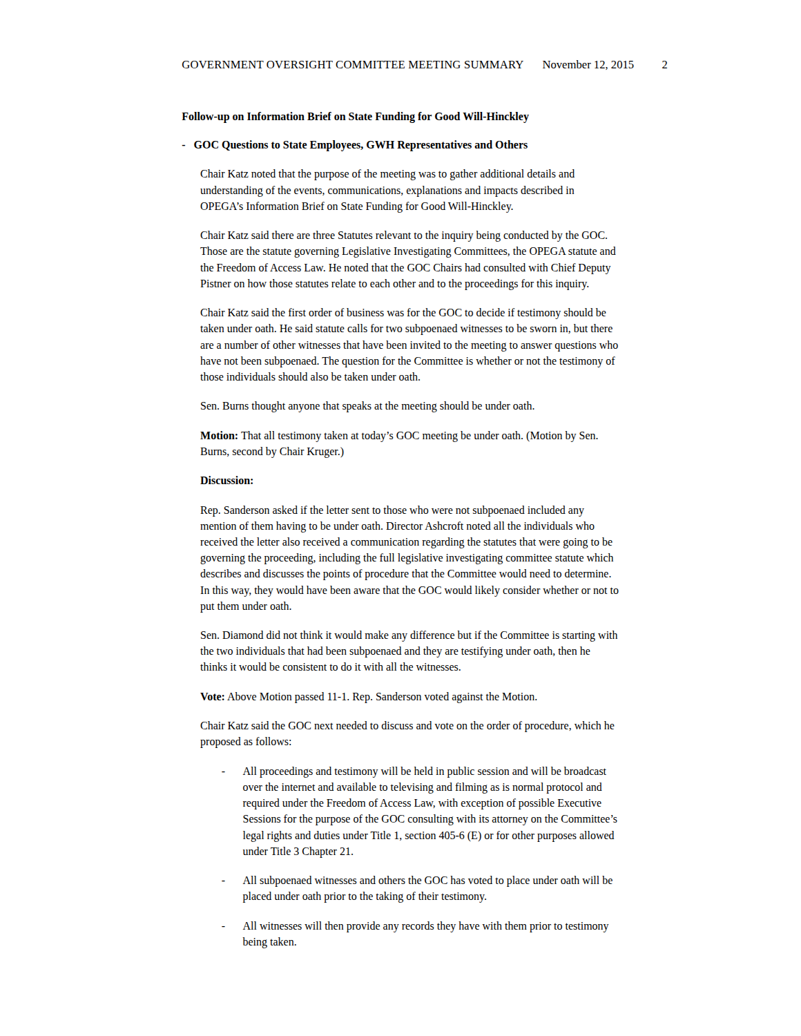GOVERNMENT OVERSIGHT COMMITTEE MEETING SUMMARY November 12, 20152
Follow-up on Information Brief on State Funding for Good Will-Hinckley
- GOC Questions to State Employees, GWH Representatives and Others
Chair Katz noted that the purpose of the meeting was to gather additional details and understanding of the events, communications, explanations and impacts described in OPEGA’s Information Brief on State Funding for Good Will-Hinckley.
Chair Katz said there are three Statutes relevant to the inquiry being conducted by the GOC. Those are the statute governing Legislative Investigating Committees, the OPEGA statute and the Freedom of Access Law. He noted that the GOC Chairs had consulted with Chief Deputy Pistner on how those statutes relate to each other and to the proceedings for this inquiry.
Chair Katz said the first order of business was for the GOC to decide if testimony should be taken under oath. He said statute calls for two subpoenaed witnesses to be sworn in, but there are a number of other witnesses that have been invited to the meeting to answer questions who have not been subpoenaed. The question for the Committee is whether or not the testimony of those individuals should also be taken under oath.
Sen. Burns thought anyone that speaks at the meeting should be under oath.
Motion: That all testimony taken at today’s GOC meeting be under oath. (Motion by Sen. Burns, second by Chair Kruger.)
Discussion:
Rep. Sanderson asked if the letter sent to those who were not subpoenaed included any mention of them having to be under oath. Director Ashcroft noted all the individuals who received the letter also received a communication regarding the statutes that were going to be governing the proceeding, including the full legislative investigating committee statute which describes and discusses the points of procedure that the Committee would need to determine. In this way, they would have been aware that the GOC would likely consider whether or not to put them under oath.
Sen. Diamond did not think it would make any difference but if the Committee is starting with the two individuals that had been subpoenaed and they are testifying under oath, then he thinks it would be consistent to do it with all the witnesses.
Vote: Above Motion passed 11-1. Rep. Sanderson voted against the Motion.
Chair Katz said the GOC next needed to discuss and vote on the order of procedure, which he proposed as follows:
All proceedings and testimony will be held in public session and will be broadcast over the internet and available to televising and filming as is normal protocol and required under the Freedom of Access Law, with exception of possible Executive Sessions for the purpose of the GOC consulting with its attorney on the Committee’s legal rights and duties under Title 1, section 405-6 (E) or for other purposes allowed under Title 3 Chapter 21.
All subpoenaed witnesses and others the GOC has voted to place under oath will be placed under oath prior to the taking of their testimony.
All witnesses will then provide any records they have with them prior to testimony being taken.